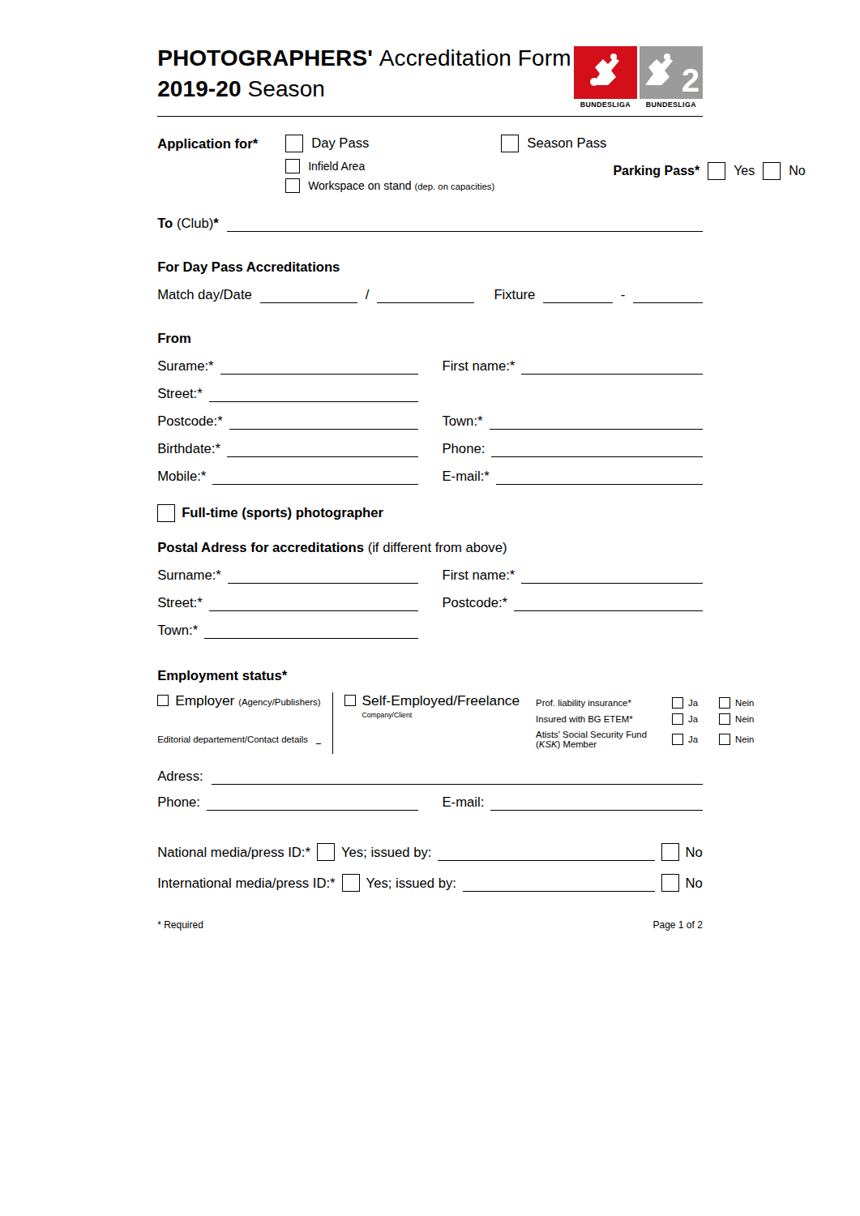PHOTOGRAPHERS' Accreditation Form
2019-20 Season
BUNDESLIGA
2
BUNDESLIGA
Application for*
Day Pass
Infield Area
Workspace on stand (dep. on capacities)
Season Pass
Parking Pass* Yes No
To (Club)*
For Day Pass Accreditations
Match day/Date / Fixture -
From
Surame:*
First name:*
Street:*
Postcode:*
Town:*
Birthdate:*
Phone:
Mobile:*
E-mail:*
Full-time (sports) photographer
Postal Adress for accreditations (if different from above)
Surname:*
First name:*
Street:*
Postcode:*
Town:*
Employment status*
Employer (Agency/Publishers)
Editorial departement/Contact details
Self-Employed/Freelance
Company/Client
Prof. liability insurance* Ja Nein
Insured with BG ETEM* Ja Nein
Atists' Social Security Fund
(KSK) Member Ja Nein
Adress:
Phone:
E-mail:
National media/press ID:* Yes; issued by: No
International media/press ID:* Yes; issued by: No
* Required
Page 1 of 2